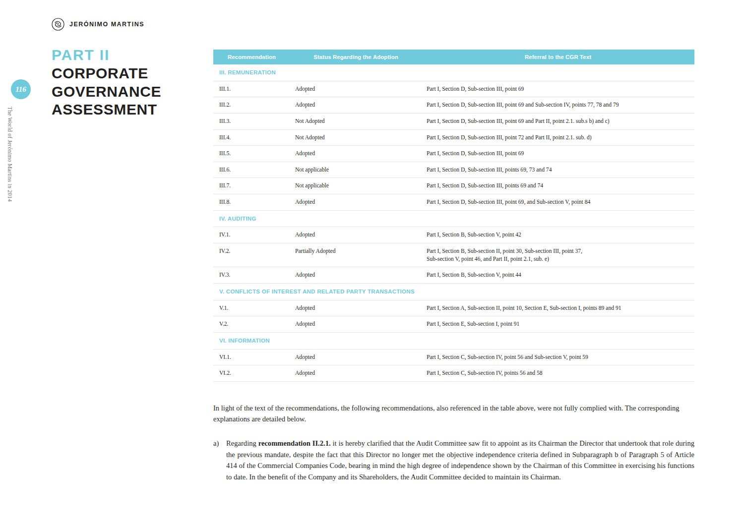Jerónimo Martins
PART II
Corporate
Governance
Assessment
116
The World of Jerónimo Martins in 2014
| Recommendation | Status Regarding the Adoption | Referral to the CGR Text |
| --- | --- | --- |
| III. Remuneration |
| III.1. | Adopted | Part I, Section D, Sub-section III, point 69 |
| III.2. | Adopted | Part I, Section D, Sub-section III, point 69 and Sub-section IV, points 77, 78 and 79 |
| III.3. | Not Adopted | Part I, Section D, Sub-section III, point 69 and Part II, point 2.1. sub.s b) and c) |
| III.4. | Not Adopted | Part I, Section D, Sub-section III, point 72 and Part II, point 2.1. sub. d) |
| III.5. | Adopted | Part I, Section D, Sub-section III, point 69 |
| III.6. | Not applicable | Part I, Section D, Sub-section III, points 69, 73 and 74 |
| III.7. | Not applicable | Part I, Section D, Sub-section III, points 69 and 74 |
| III.8. | Adopted | Part I, Section D, Sub-section III, point 69, and Sub-section V, point 84 |
| IV. Auditing |
| IV.1. | Adopted | Part I, Section B, Sub-section V, point 42 |
| IV.2. | Partially Adopted | Part I, Section B, Sub-section II, point 30, Sub-section III, point 37, Sub-section V, point 46, and Part II, point 2.1, sub. e) |
| IV.3. | Adopted | Part I, Section B, Sub-section V, point 44 |
| V. Conflicts of Interest and Related Party Transactions |
| V.1. | Adopted | Part I, Section A, Sub-section II, point 10, Section E, Sub-section I, points 89 and 91 |
| V.2. | Adopted | Part I, Section E, Sub-section I, point 91 |
| VI. Information |
| VI.1. | Adopted | Part I, Section C, Sub-section IV, point 56 and Sub-section V, point 59 |
| VI.2. | Adopted | Part I, Section C, Sub-section IV, points 56 and 58 |
In light of the text of the recommendations, the following recommendations, also referenced in the table above, were not fully complied with. The corresponding explanations are detailed below.
a) Regarding recommendation II.2.1. it is hereby clarified that the Audit Committee saw fit to appoint as its Chairman the Director that undertook that role during the previous mandate, despite the fact that this Director no longer met the objective independence criteria defined in Subparagraph b of Paragraph 5 of Article 414 of the Commercial Companies Code, bearing in mind the high degree of independence shown by the Chairman of this Committee in exercising his functions to date. In the benefit of the Company and its Shareholders, the Audit Committee decided to maintain its Chairman.